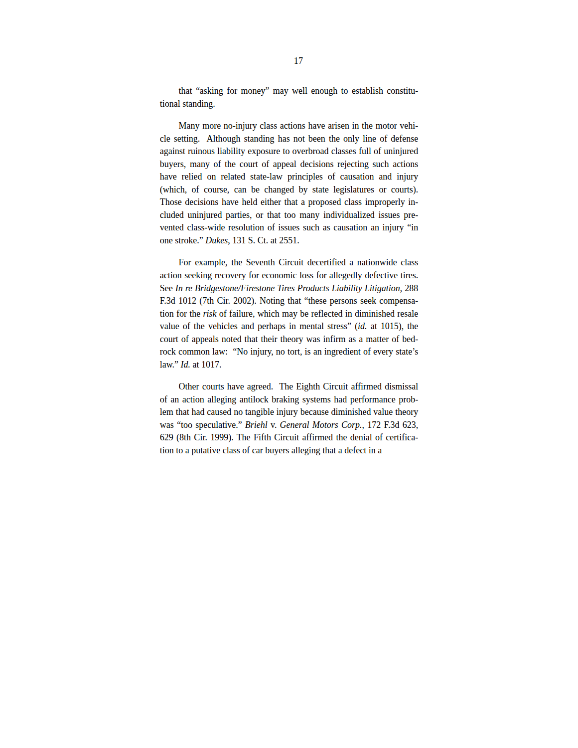17
that “asking for money” may well enough to establish constitutional standing.
Many more no-injury class actions have arisen in the motor vehicle setting. Although standing has not been the only line of defense against ruinous liability exposure to overbroad classes full of uninjured buyers, many of the court of appeal decisions rejecting such actions have relied on related state-law principles of causation and injury (which, of course, can be changed by state legislatures or courts). Those decisions have held either that a proposed class improperly included uninjured parties, or that too many individualized issues prevented class-wide resolution of issues such as causation an injury “in one stroke.” Dukes, 131 S. Ct. at 2551.
For example, the Seventh Circuit decertified a nationwide class action seeking recovery for economic loss for allegedly defective tires. See In re Bridgestone/Firestone Tires Products Liability Litigation, 288 F.3d 1012 (7th Cir. 2002). Noting that “these persons seek compensation for the risk of failure, which may be reflected in diminished resale value of the vehicles and perhaps in mental stress” (id. at 1015), the court of appeals noted that their theory was infirm as a matter of bedrock common law: “No injury, no tort, is an ingredient of every state’s law.” Id. at 1017.
Other courts have agreed. The Eighth Circuit affirmed dismissal of an action alleging antilock braking systems had performance problem that had caused no tangible injury because diminished value theory was “too speculative.” Briehl v. General Motors Corp., 172 F.3d 623, 629 (8th Cir. 1999). The Fifth Circuit affirmed the denial of certification to a putative class of car buyers alleging that a defect in a